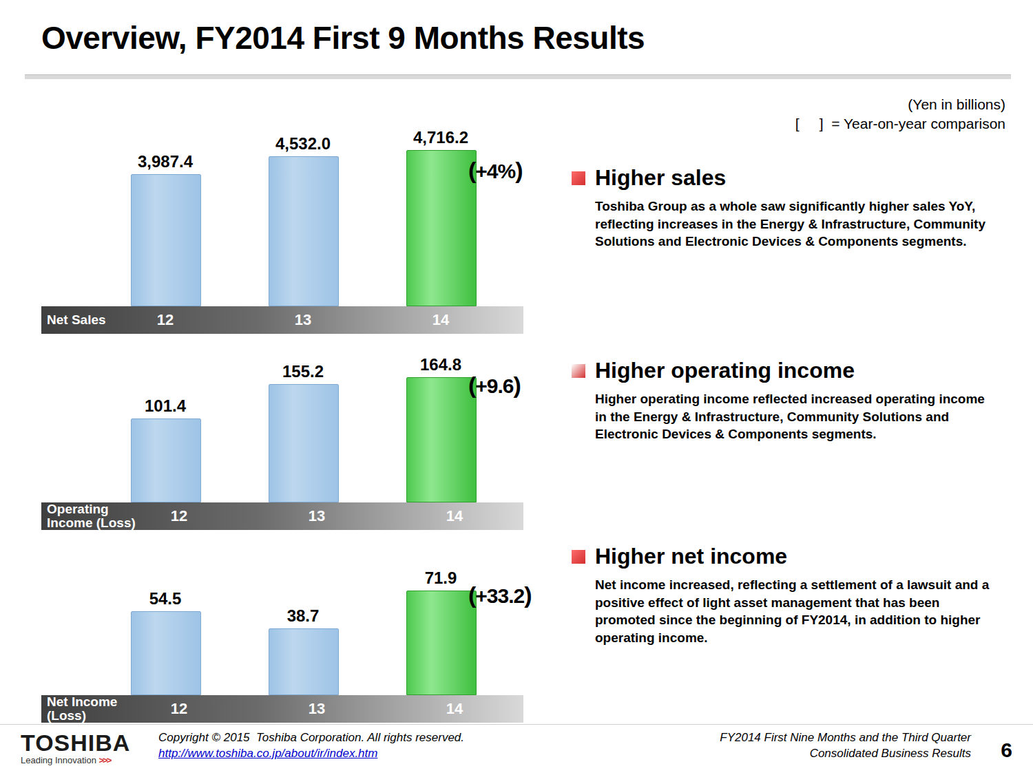Overview, FY2014 First 9 Months Results
(Yen in billions)
[ ] = Year-on-year comparison
3,987.4
4,532.0
4,716.2
Net Sales
12
13
14
(+4%)
101.4
155.2
164.8
Operating
Income (Loss)
12
13
14
(+9.6)
54.5
38.7
71.9
Net Income
(Loss)
12
13
14
(+33.2)
Higher sales
Toshiba Group as a whole saw significantly higher sales YoY, reflecting increases in the Energy & Infrastructure, Community Solutions and Electronic Devices & Components segments.
Higher operating income
Higher operating income reflected increased operating income in the Energy & Infrastructure, Community Solutions and Electronic Devices & Components segments.
Higher net income
Net income increased, reflecting a settlement of a lawsuit and a positive effect of light asset management that has been promoted since the beginning of FY2014, in addition to higher operating income.
TOSHIBA
Leading Innovation >>>
Copyright © 2015 Toshiba Corporation. All rights reserved.
http://www.toshiba.co.jp/about/ir/index.htm
FY2014 First Nine Months and the Third Quarter
Consolidated Business Results
6